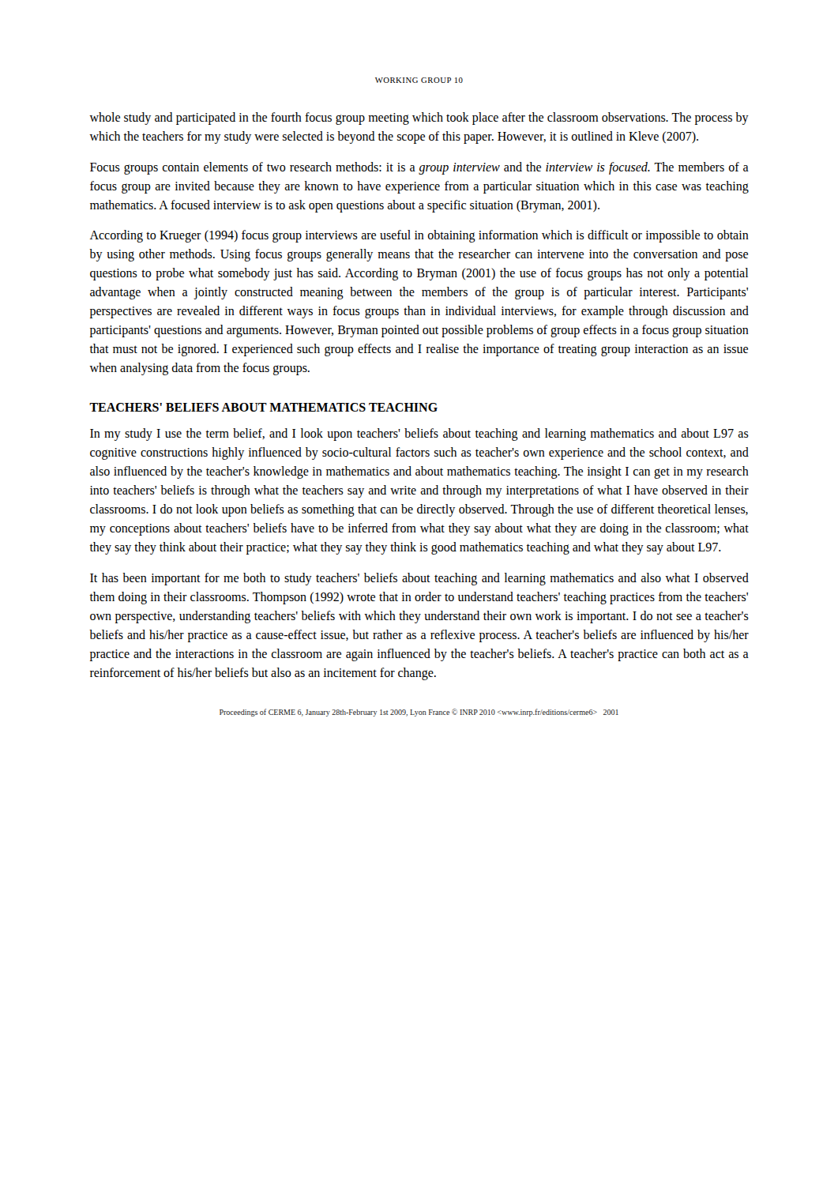Working Group 10
whole study and participated in the fourth focus group meeting which took place after the classroom observations. The process by which the teachers for my study were selected is beyond the scope of this paper. However, it is outlined in Kleve (2007).
Focus groups contain elements of two research methods: it is a group interview and the interview is focused. The members of a focus group are invited because they are known to have experience from a particular situation which in this case was teaching mathematics. A focused interview is to ask open questions about a specific situation (Bryman, 2001).
According to Krueger (1994) focus group interviews are useful in obtaining information which is difficult or impossible to obtain by using other methods. Using focus groups generally means that the researcher can intervene into the conversation and pose questions to probe what somebody just has said. According to Bryman (2001) the use of focus groups has not only a potential advantage when a jointly constructed meaning between the members of the group is of particular interest. Participants' perspectives are revealed in different ways in focus groups than in individual interviews, for example through discussion and participants' questions and arguments. However, Bryman pointed out possible problems of group effects in a focus group situation that must not be ignored. I experienced such group effects and I realise the importance of treating group interaction as an issue when analysing data from the focus groups.
Teachers' Beliefs About Mathematics Teaching
In my study I use the term belief, and I look upon teachers' beliefs about teaching and learning mathematics and about L97 as cognitive constructions highly influenced by socio-cultural factors such as teacher's own experience and the school context, and also influenced by the teacher's knowledge in mathematics and about mathematics teaching. The insight I can get in my research into teachers' beliefs is through what the teachers say and write and through my interpretations of what I have observed in their classrooms. I do not look upon beliefs as something that can be directly observed. Through the use of different theoretical lenses, my conceptions about teachers' beliefs have to be inferred from what they say about what they are doing in the classroom; what they say they think about their practice; what they say they think is good mathematics teaching and what they say about L97.
It has been important for me both to study teachers' beliefs about teaching and learning mathematics and also what I observed them doing in their classrooms. Thompson (1992) wrote that in order to understand teachers' teaching practices from the teachers' own perspective, understanding teachers' beliefs with which they understand their own work is important. I do not see a teacher's beliefs and his/her practice as a cause-effect issue, but rather as a reflexive process. A teacher's beliefs are influenced by his/her practice and the interactions in the classroom are again influenced by the teacher's beliefs. A teacher's practice can both act as a reinforcement of his/her beliefs but also as an incitement for change.
Proceedings of CERME 6, January 28th-February 1st 2009, Lyon France © INRP 2010 <www.inrp.fr/editions/cerme6> 2001